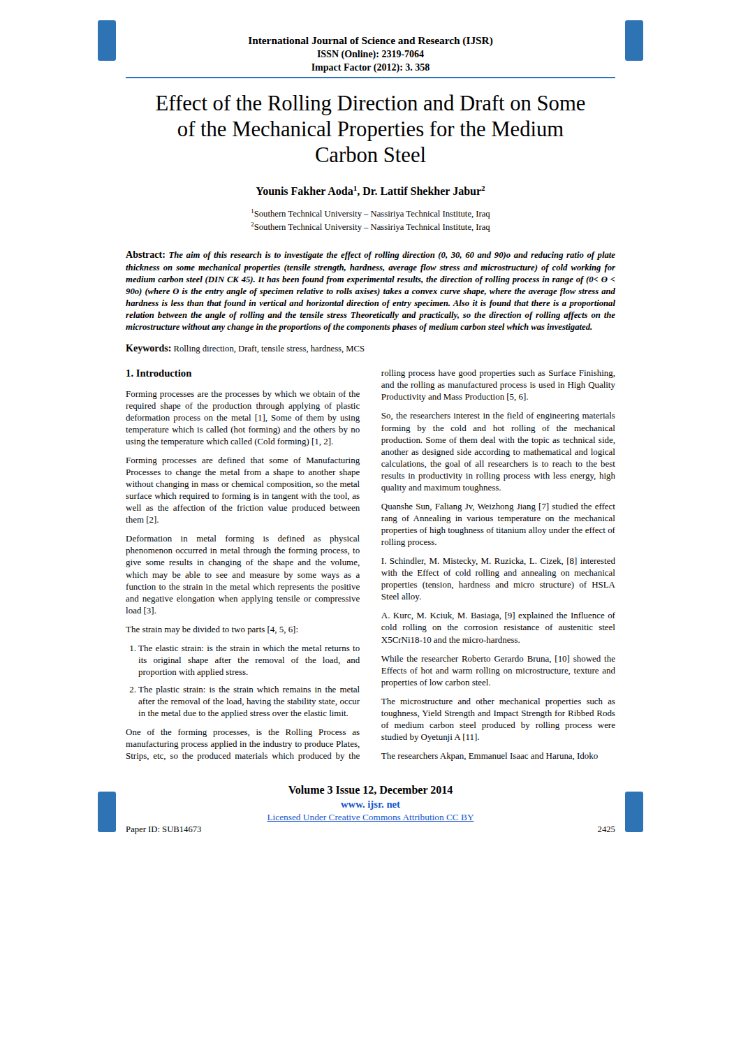International Journal of Science and Research (IJSR)
ISSN (Online): 2319-7064
Impact Factor (2012): 3. 358
Effect of the Rolling Direction and Draft on Some of the Mechanical Properties for the Medium Carbon Steel
Younis Fakher Aoda1, Dr. Lattif Shekher Jabur2
1Southern Technical University – Nassiriya Technical Institute, Iraq
2Southern Technical University – Nassiriya Technical Institute, Iraq
Abstract: The aim of this research is to investigate the effect of rolling direction (0, 30, 60 and 90)o and reducing ratio of plate thickness on some mechanical properties (tensile strength, hardness, average flow stress and microstructure) of cold working for medium carbon steel (DIN CK 45). It has been found from experimental results, the direction of rolling process in range of (0< Ө < 90o) (where Ө is the entry angle of specimen relative to rolls axises) takes a convex curve shape, where the average flow stress and hardness is less than that found in vertical and horizontal direction of entry specimen. Also it is found that there is a proportional relation between the angle of rolling and the tensile stress Theoretically and practically, so the direction of rolling affects on the microstructure without any change in the proportions of the components phases of medium carbon steel which was investigated.
Keywords: Rolling direction, Draft, tensile stress, hardness, MCS
1. Introduction
Forming processes are the processes by which we obtain of the required shape of the production through applying of plastic deformation process on the metal [1], Some of them by using temperature which is called (hot forming) and the others by no using the temperature which called (Cold forming) [1, 2].
Forming processes are defined that some of Manufacturing Processes to change the metal from a shape to another shape without changing in mass or chemical composition, so the metal surface which required to forming is in tangent with the tool, as well as the affection of the friction value produced between them [2].
Deformation in metal forming is defined as physical phenomenon occurred in metal through the forming process, to give some results in changing of the shape and the volume, which may be able to see and measure by some ways as a function to the strain in the metal which represents the positive and negative elongation when applying tensile or compressive load [3].
The strain may be divided to two parts [4, 5, 6]:
The elastic strain: is the strain in which the metal returns to its original shape after the removal of the load, and proportion with applied stress.
The plastic strain: is the strain which remains in the metal after the removal of the load, having the stability state, occur in the metal due to the applied stress over the elastic limit.
One of the forming processes, is the Rolling Process as manufacturing process applied in the industry to produce Plates, Strips, etc, so the produced materials which produced by the rolling process have good properties such as Surface Finishing, and the rolling as manufactured process is used in High Quality Productivity and Mass Production [5, 6].
So, the researchers interest in the field of engineering materials forming by the cold and hot rolling of the mechanical production. Some of them deal with the topic as technical side, another as designed side according to mathematical and logical calculations, the goal of all researchers is to reach to the best results in productivity in rolling process with less energy, high quality and maximum toughness.
Quanshe Sun, Faliang Jv, Weizhong Jiang [7] studied the effect rang of Annealing in various temperature on the mechanical properties of high toughness of titanium alloy under the effect of rolling process.
I. Schindler, M. Mistecky, M. Ruzicka, L. Cizek, [8] interested with the Effect of cold rolling and annealing on mechanical properties (tension, hardness and micro structure) of HSLA Steel alloy.
A. Kurc, M. Kciuk, M. Basiaga, [9] explained the Influence of cold rolling on the corrosion resistance of austenitic steel X5CrNi18-10 and the micro-hardness.
While the researcher Roberto Gerardo Bruna, [10] showed the Effects of hot and warm rolling on microstructure, texture and properties of low carbon steel.
The microstructure and other mechanical properties such as toughness, Yield Strength and Impact Strength for Ribbed Rods of medium carbon steel produced by rolling process were studied by Oyetunji A [11].
The researchers Akpan, Emmanuel Isaac and Haruna, Idoko
Volume 3 Issue 12, December 2014
www. ijsr. net
Licensed Under Creative Commons Attribution CC BY
Paper ID: SUB14673
2425